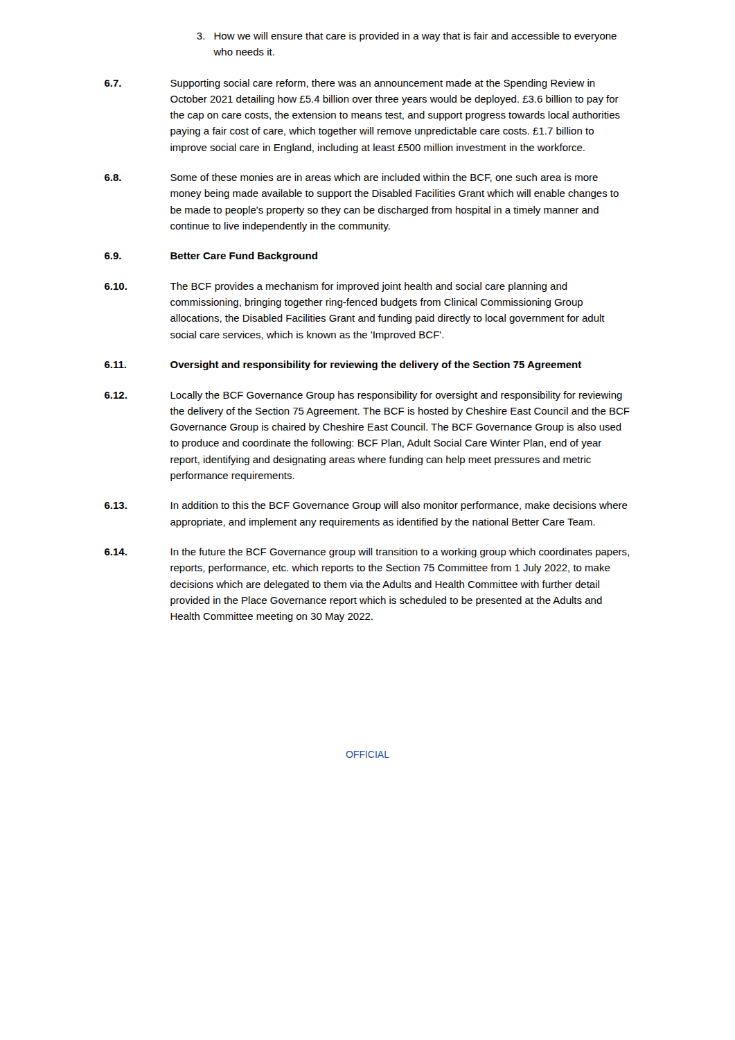How we will ensure that care is provided in a way that is fair and accessible to everyone who needs it.
6.7.
Supporting social care reform, there was an announcement made at the Spending Review in October 2021 detailing how £5.4 billion over three years would be deployed. £3.6 billion to pay for the cap on care costs, the extension to means test, and support progress towards local authorities paying a fair cost of care, which together will remove unpredictable care costs. £1.7 billion to improve social care in England, including at least £500 million investment in the workforce.
6.8.
Some of these monies are in areas which are included within the BCF, one such area is more money being made available to support the Disabled Facilities Grant which will enable changes to be made to people's property so they can be discharged from hospital in a timely manner and continue to live independently in the community.
6.9.
Better Care Fund Background
6.10.
The BCF provides a mechanism for improved joint health and social care planning and commissioning, bringing together ring-fenced budgets from Clinical Commissioning Group allocations, the Disabled Facilities Grant and funding paid directly to local government for adult social care services, which is known as the 'Improved BCF'.
6.11.
Oversight and responsibility for reviewing the delivery of the Section 75 Agreement
6.12.
Locally the BCF Governance Group has responsibility for oversight and responsibility for reviewing the delivery of the Section 75 Agreement. The BCF is hosted by Cheshire East Council and the BCF Governance Group is chaired by Cheshire East Council. The BCF Governance Group is also used to produce and coordinate the following: BCF Plan, Adult Social Care Winter Plan, end of year report, identifying and designating areas where funding can help meet pressures and metric performance requirements.
6.13.
In addition to this the BCF Governance Group will also monitor performance, make decisions where appropriate, and implement any requirements as identified by the national Better Care Team.
6.14.
In the future the BCF Governance group will transition to a working group which coordinates papers, reports, performance, etc. which reports to the Section 75 Committee from 1 July 2022, to make decisions which are delegated to them via the Adults and Health Committee with further detail provided in the Place Governance report which is scheduled to be presented at the Adults and Health Committee meeting on 30 May 2022.
OFFICIAL